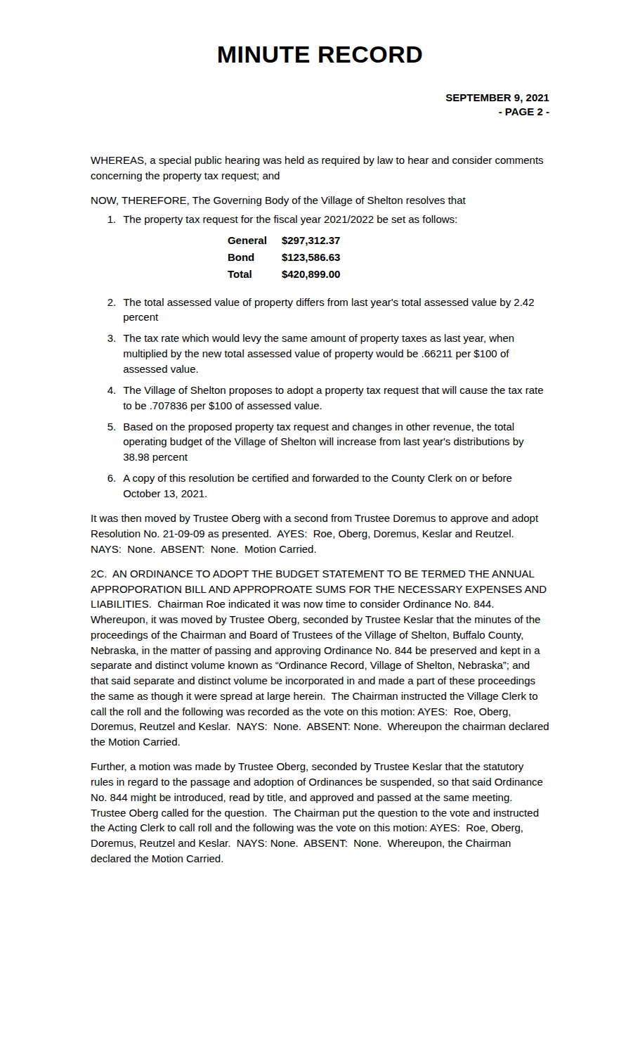MINUTE RECORD
SEPTEMBER 9, 2021
- PAGE 2 -
WHEREAS, a special public hearing was held as required by law to hear and consider comments concerning the property tax request; and
NOW, THEREFORE, The Governing Body of the Village of Shelton resolves that
The property tax request for the fiscal year 2021/2022 be set as follows:
| General | $297,312.37 |
| Bond | $123,586.63 |
| Total | $420,899.00 |
The total assessed value of property differs from last year's total assessed value by 2.42 percent
The tax rate which would levy the same amount of property taxes as last year, when multiplied by the new total assessed value of property would be .66211 per $100 of assessed value.
The Village of Shelton proposes to adopt a property tax request that will cause the tax rate to be .707836 per $100 of assessed value.
Based on the proposed property tax request and changes in other revenue, the total operating budget of the Village of Shelton will increase from last year's distributions by 38.98 percent
A copy of this resolution be certified and forwarded to the County Clerk on or before October 13, 2021.
It was then moved by Trustee Oberg with a second from Trustee Doremus to approve and adopt Resolution No. 21-09-09 as presented. AYES: Roe, Oberg, Doremus, Keslar and Reutzel. NAYS: None. ABSENT: None. Motion Carried.
2C. AN ORDINANCE TO ADOPT THE BUDGET STATEMENT TO BE TERMED THE ANNUAL APPROPORATION BILL AND APPROPROATE SUMS FOR THE NECESSARY EXPENSES AND LIABILITIES. Chairman Roe indicated it was now time to consider Ordinance No. 844. Whereupon, it was moved by Trustee Oberg, seconded by Trustee Keslar that the minutes of the proceedings of the Chairman and Board of Trustees of the Village of Shelton, Buffalo County, Nebraska, in the matter of passing and approving Ordinance No. 844 be preserved and kept in a separate and distinct volume known as “Ordinance Record, Village of Shelton, Nebraska”; and that said separate and distinct volume be incorporated in and made a part of these proceedings the same as though it were spread at large herein. The Chairman instructed the Village Clerk to call the roll and the following was recorded as the vote on this motion: AYES: Roe, Oberg, Doremus, Reutzel and Keslar. NAYS: None. ABSENT: None. Whereupon the chairman declared the Motion Carried.
Further, a motion was made by Trustee Oberg, seconded by Trustee Keslar that the statutory rules in regard to the passage and adoption of Ordinances be suspended, so that said Ordinance No. 844 might be introduced, read by title, and approved and passed at the same meeting. Trustee Oberg called for the question. The Chairman put the question to the vote and instructed the Acting Clerk to call roll and the following was the vote on this motion: AYES: Roe, Oberg, Doremus, Reutzel and Keslar. NAYS: None. ABSENT: None. Whereupon, the Chairman declared the Motion Carried.